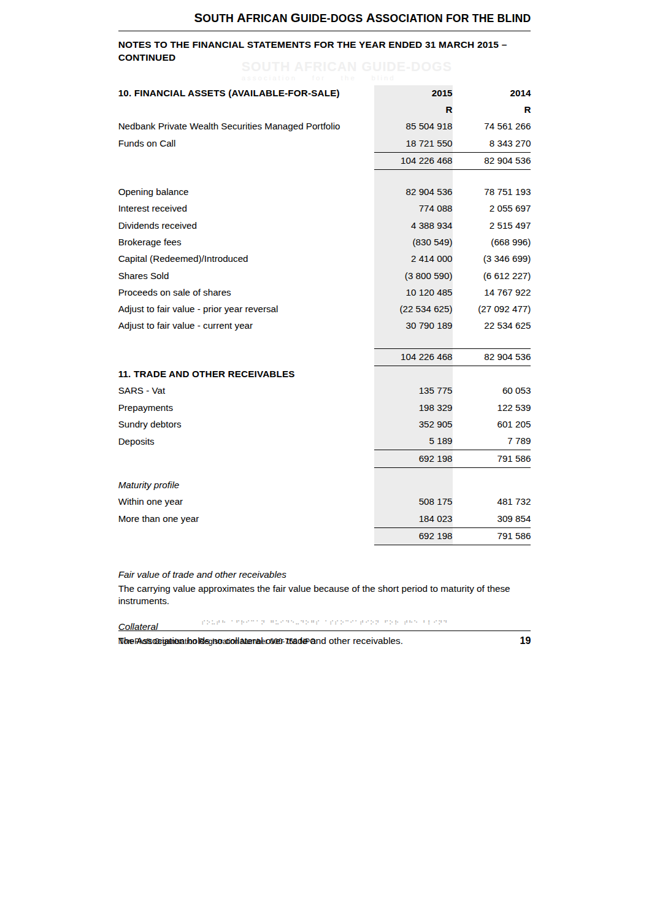SOUTH AFRICAN GUIDE-DOGS association for the blind
SOUTH AFRICAN GUIDE-DOGS ASSOCIATION FOR THE BLIND
NOTES TO THE FINANCIAL STATEMENTS FOR THE YEAR ENDED 31 MARCH 2015 – CONTINUED
| 10. FINANCIAL ASSETS (AVAILABLE-FOR-SALE) | 2015 | 2014 |
| | R | R |
| Nedbank Private Wealth Securities Managed Portfolio | 85 504 918 | 74 561 266 |
| Funds on Call | 18 721 550 | 8 343 270 |
| | 104 226 468 | 82 904 536 |
| Opening balance | 82 904 536 | 78 751 193 |
| Interest received | 774 088 | 2 055 697 |
| Dividends received | 4 388 934 | 2 515 497 |
| Brokerage fees | (830 549) | (668 996) |
| Capital (Redeemed)/Introduced | 2 414 000 | (3 346 699) |
| Shares Sold | (3 800 590) | (6 612 227) |
| Proceeds on sale of shares | 10 120 485 | 14 767 922 |
| Adjust to fair value - prior year reversal | (22 534 625) | (27 092 477) |
| Adjust to fair value - current year | 30 790 189 | 22 534 625 |
| | 104 226 468 | 82 904 536 |
| 11. TRADE AND OTHER RECEIVABLES | | |
| SARS - Vat | 135 775 | 60 053 |
| Prepayments | 198 329 | 122 539 |
| Sundry debtors | 352 905 | 601 205 |
| Deposits | 5 189 | 7 789 |
| | 692 198 | 791 586 |
| Maturity profile | | |
| Within one year | 508 175 | 481 732 |
| More than one year | 184 023 | 309 854 |
| | 692 198 | 791 586 |
Fair value of trade and other receivables
The carrying value approximates the fair value because of the short period to maturity of these instruments.
Collateral
The Association holds no collateral over trade and other receivables.
⠎⠕⠥⠞⠓ ⠁⠋⠗⠊⠉⠁⠝ ⠛⠥⠊⠙⠑⠤⠙⠕⠛⠎ ⠁⠎⠎⠕⠉⠊⠁⠞⠊⠕⠝ ⠋⠕⠗ ⠞⠓⠑ ⠃⠇⠊⠝⠙
Non-Profit Organisation Registration Number 000-758 NPO
19